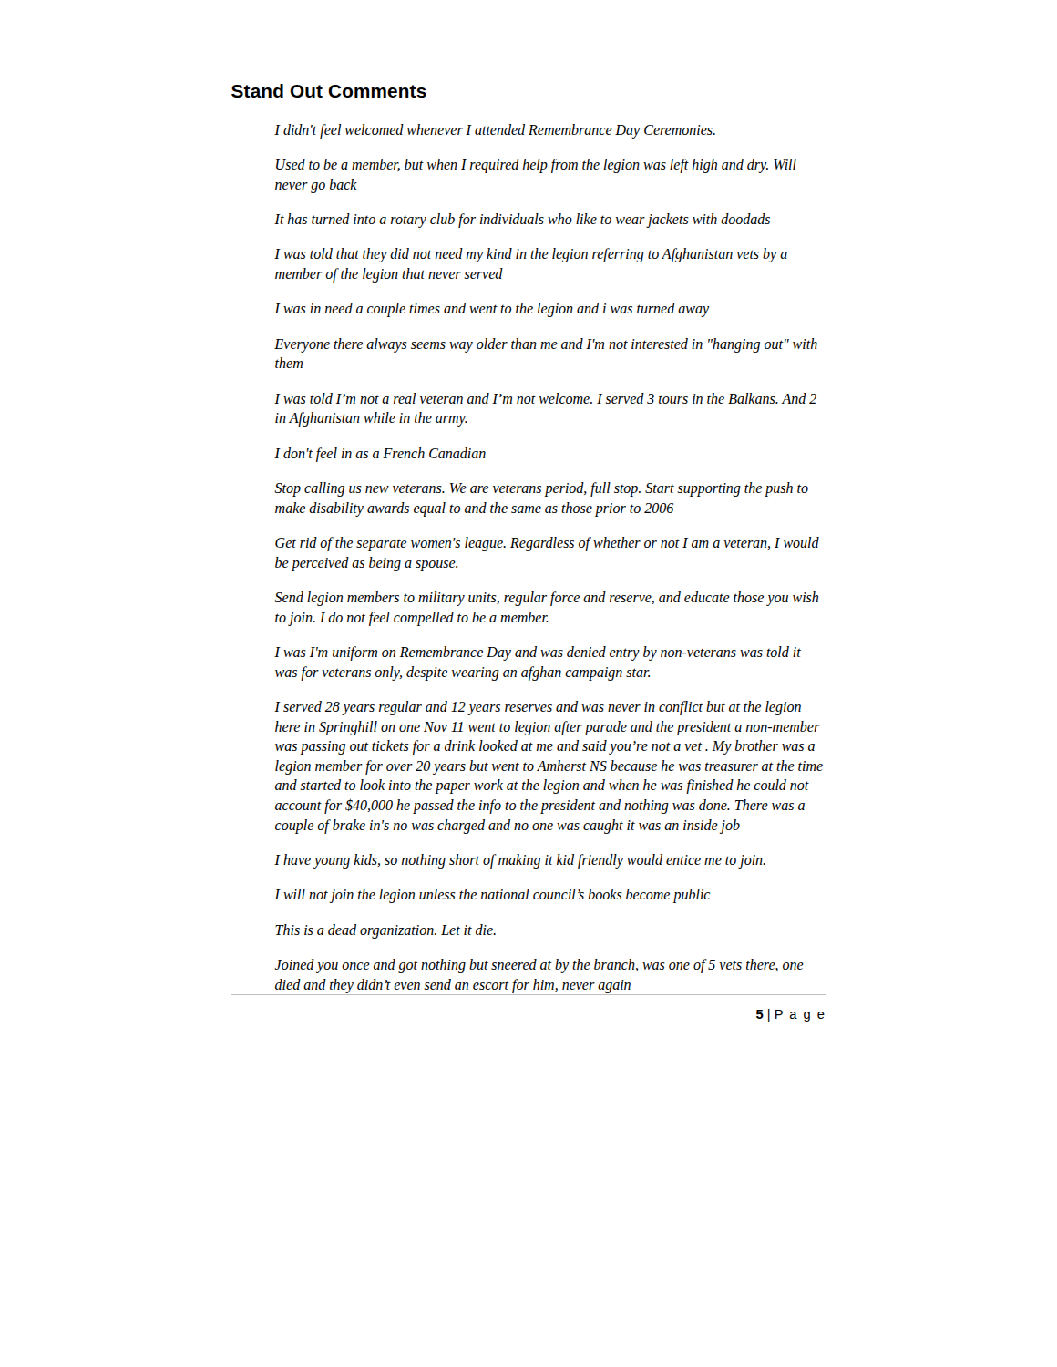Stand Out Comments
I didn't feel welcomed whenever I attended Remembrance Day Ceremonies.
Used to be a member, but when I required help from the legion was left high and dry. Will never go back
It has turned into a rotary club for individuals who like to wear jackets with doodads
I was told that they did not need my kind in the legion referring to Afghanistan vets by a member of the legion that never served
I was in need a couple times and went to the legion and i was turned away
Everyone there always seems way older than me and I'm not interested in "hanging out" with them
I was told I’m not a real veteran and I’m not welcome. I served 3 tours in the Balkans. And 2 in Afghanistan while in the army.
I don't feel in as a French Canadian
Stop calling us new veterans. We are veterans period, full stop. Start supporting the push to make disability awards equal to and the same as those prior to 2006
Get rid of the separate women's league. Regardless of whether or not I am a veteran, I would be perceived as being a spouse.
Send legion members to military units, regular force and reserve, and educate those you wish to join. I do not feel compelled to be a member.
I was I'm uniform on Remembrance Day and was denied entry by non-veterans was told it was for veterans only, despite wearing an afghan campaign star.
I served 28 years regular and 12 years reserves and was never in conflict but at the legion here in Springhill on one Nov 11 went to legion after parade and the president a non-member was passing out tickets for a drink looked at me and said you’re not a vet . My brother was a legion member for over 20 years but went to Amherst NS because he was treasurer at the time and started to look into the paper work at the legion and when he was finished he could not account for $40,000 he passed the info to the president and nothing was done. There was a couple of brake in's no was charged and no one was caught it was an inside job
I have young kids, so nothing short of making it kid friendly would entice me to join.
I will not join the legion unless the national council’s books become public
This is a dead organization. Let it die.
Joined you once and got nothing but sneered at by the branch, was one of 5 vets there, one died and they didn’t even send an escort for him, never again
5 | P a g e